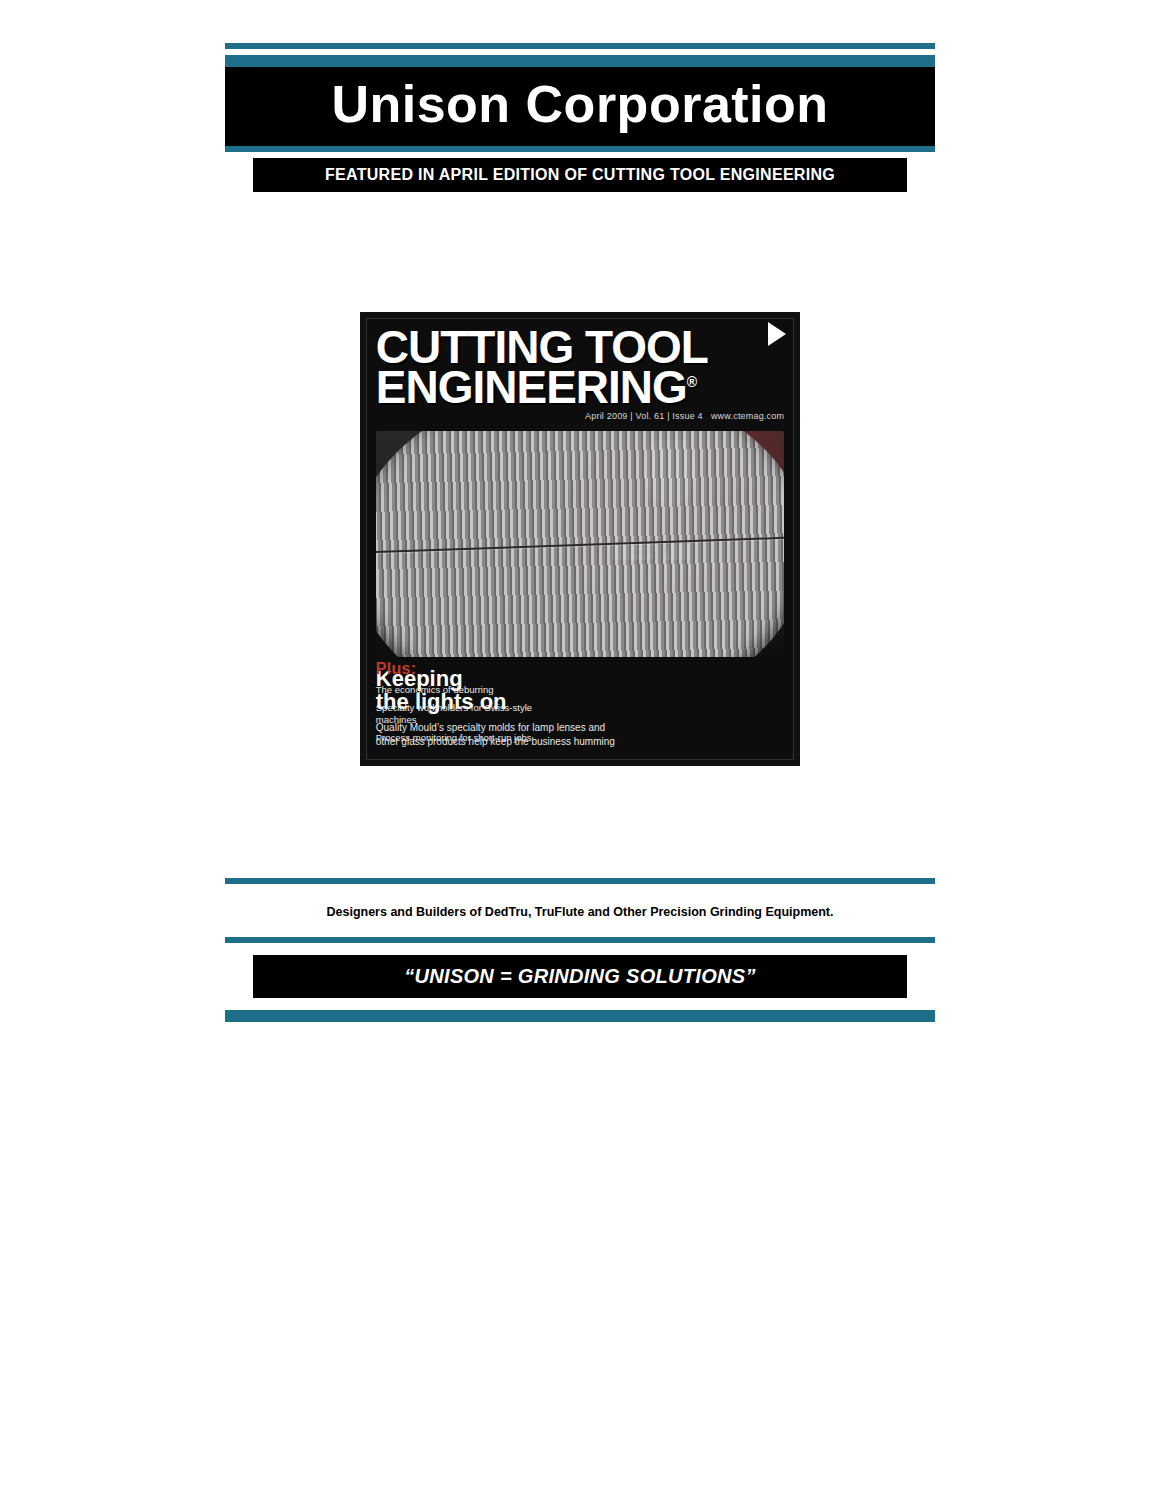Unison Corporation
FEATURED IN APRIL EDITION OF CUTTING TOOL ENGINEERING
CUTTING TOOL ENGINEERING®
April 2009 | Vol. 61 | Issue 4 www.ctemag.com
Quality Mould Inc.
Keeping
the lights on
Quality Mould’s specialty molds for lamp lenses and other glass products help keep the business humming
Plus:
The economics of deburring
Specialty workholders for Swiss-style machines
Process monitoring for short-run jobs
Designers and Builders of DedTru, TruFlute and Other Precision Grinding Equipment.
“UNISON = GRINDING SOLUTIONS”